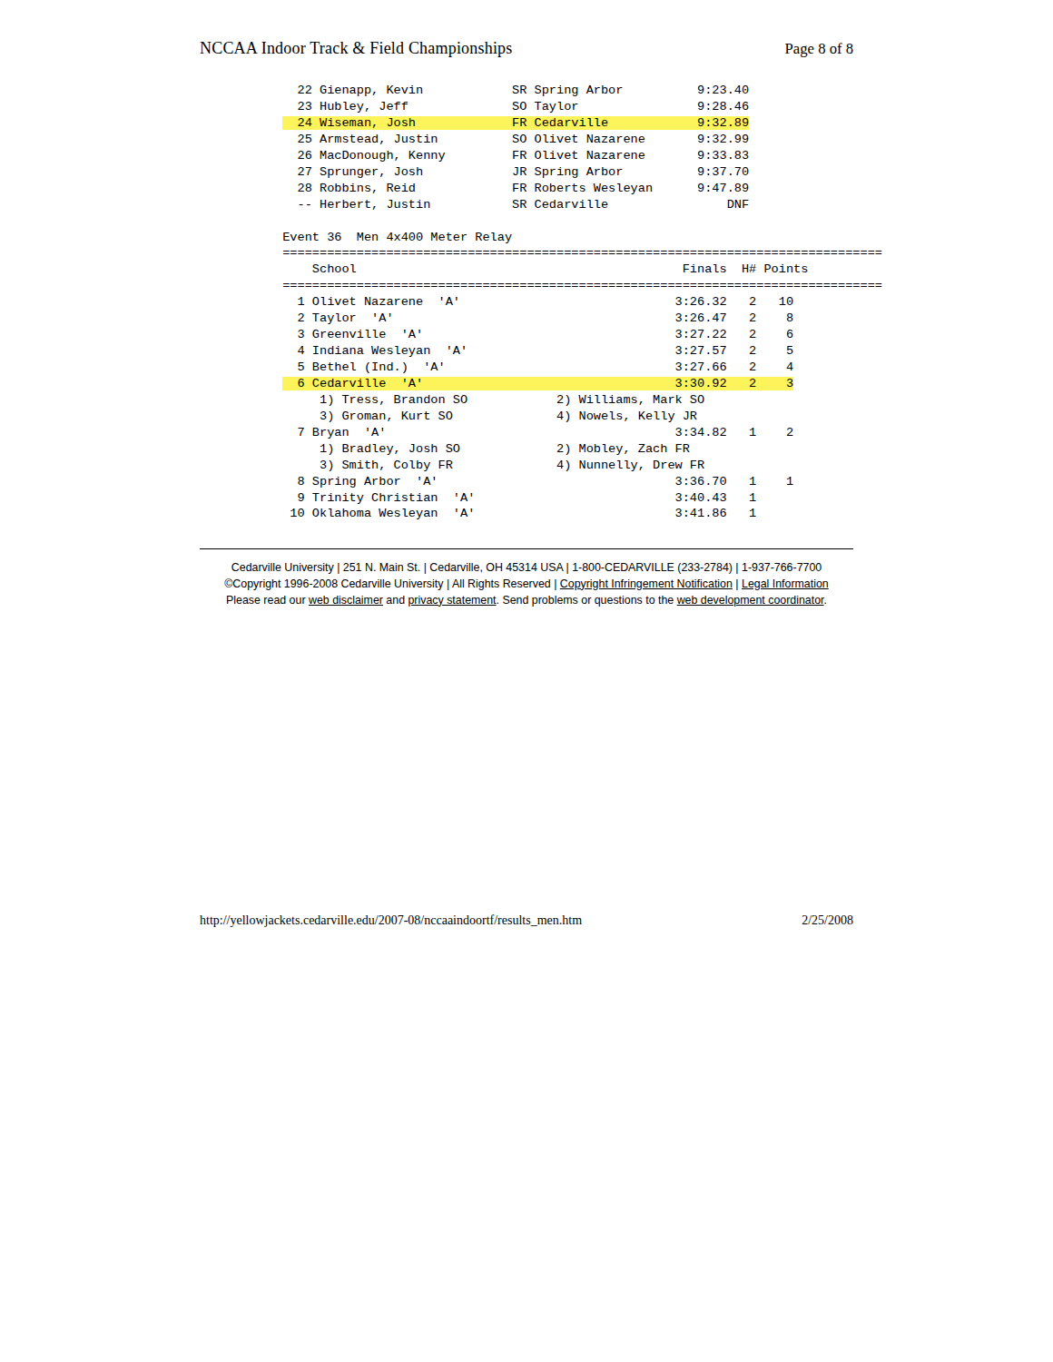NCCAA Indoor Track & Field Championships
Page 8 of 8
  22 Gienapp, Kevin            SR Spring Arbor          9:23.40
  23 Hubley, Jeff              SO Taylor                9:28.46
  24 Wiseman, Josh             FR Cedarville            9:32.89
  25 Armstead, Justin          SO Olivet Nazarene       9:32.99
  26 MacDonough, Kenny         FR Olivet Nazarene       9:33.83
  27 Sprunger, Josh            JR Spring Arbor          9:37.70
  28 Robbins, Reid             FR Roberts Wesleyan      9:47.89
  -- Herbert, Justin           SR Cedarville                DNF

Event 36  Men 4x400 Meter Relay
=================================================================================
    School                                            Finals  H# Points
=================================================================================
  1 Olivet Nazarene  'A'                             3:26.32   2   10
  2 Taylor  'A'                                      3:26.47   2    8
  3 Greenville  'A'                                  3:27.22   2    6
  4 Indiana Wesleyan  'A'                            3:27.57   2    5
  5 Bethel (Ind.)  'A'                               3:27.66   2    4
  6 Cedarville  'A'                                  3:30.92   2    3
     1) Tress, Brandon SO            2) Williams, Mark SO
     3) Groman, Kurt SO              4) Nowels, Kelly JR
  7 Bryan  'A'                                       3:34.82   1    2
     1) Bradley, Josh SO             2) Mobley, Zach FR
     3) Smith, Colby FR              4) Nunnelly, Drew FR
  8 Spring Arbor  'A'                                3:36.70   1    1
  9 Trinity Christian  'A'                           3:40.43   1
 10 Oklahoma Wesleyan  'A'                           3:41.86   1
Cedarville University | 251 N. Main St. | Cedarville, OH 45314 USA | 1-800-CEDARVILLE (233-2784) | 1-937-766-7700
©Copyright 1996-2008 Cedarville University | All Rights Reserved | Copyright Infringement Notification | Legal Information
Please read our web disclaimer and privacy statement. Send problems or questions to the web development coordinator.
http://yellowjackets.cedarville.edu/2007-08/nccaaindoortf/results_men.htm
2/25/2008